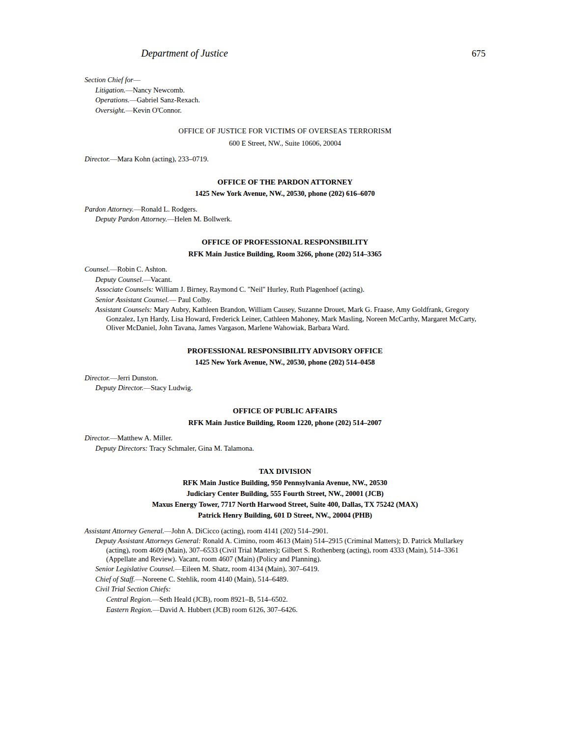Department of Justice 675
Section Chief for—
Litigation.—Nancy Newcomb.
Operations.—Gabriel Sanz-Rexach.
Oversight.—Kevin O'Connor.
OFFICE OF JUSTICE FOR VICTIMS OF OVERSEAS TERRORISM
600 E Street, NW., Suite 10606, 20004
Director.—Mara Kohn (acting), 233–0719.
OFFICE OF THE PARDON ATTORNEY
1425 New York Avenue, NW., 20530, phone (202) 616–6070
Pardon Attorney.—Ronald L. Rodgers.
Deputy Pardon Attorney.—Helen M. Bollwerk.
OFFICE OF PROFESSIONAL RESPONSIBILITY
RFK Main Justice Building, Room 3266, phone (202) 514–3365
Counsel.—Robin C. Ashton.
Deputy Counsel.—Vacant.
Associate Counsels: William J. Birney, Raymond C. ''Neil'' Hurley, Ruth Plagenhoef (acting).
Senior Assistant Counsel.— Paul Colby.
Assistant Counsels: Mary Aubry, Kathleen Brandon, William Causey, Suzanne Drouet, Mark G. Fraase, Amy Goldfrank, Gregory Gonzalez, Lyn Hardy, Lisa Howard, Frederick Leiner, Cathleen Mahoney, Mark Masling, Noreen McCarthy, Margaret McCarty, Oliver McDaniel, John Tavana, James Vargason, Marlene Wahowiak, Barbara Ward.
PROFESSIONAL RESPONSIBILITY ADVISORY OFFICE
1425 New York Avenue, NW., 20530, phone (202) 514–0458
Director.—Jerri Dunston.
Deputy Director.—Stacy Ludwig.
OFFICE OF PUBLIC AFFAIRS
RFK Main Justice Building, Room 1220, phone (202) 514–2007
Director.—Matthew A. Miller.
Deputy Directors: Tracy Schmaler, Gina M. Talamona.
TAX DIVISION
RFK Main Justice Building, 950 Pennsylvania Avenue, NW., 20530
Judiciary Center Building, 555 Fourth Street, NW., 20001 (JCB)
Maxus Energy Tower, 7717 North Harwood Street, Suite 400, Dallas, TX 75242 (MAX)
Patrick Henry Building, 601 D Street, NW., 20004 (PHB)
Assistant Attorney General.—John A. DiCicco (acting), room 4141 (202) 514–2901.
Deputy Assistant Attorneys General: Ronald A. Cimino, room 4613 (Main) 514–2915 (Criminal Matters); D. Patrick Mullarkey (acting), room 4609 (Main), 307–6533 (Civil Trial Matters); Gilbert S. Rothenberg (acting), room 4333 (Main), 514–3361 (Appellate and Review). Vacant, room 4607 (Main) (Policy and Planning).
Senior Legislative Counsel.—Eileen M. Shatz, room 4134 (Main), 307–6419.
Chief of Staff.—Noreene C. Stehlik, room 4140 (Main), 514–6489.
Civil Trial Section Chiefs:
Central Region.—Seth Heald (JCB), room 8921–B, 514–6502.
Eastern Region.—David A. Hubbert (JCB) room 6126, 307–6426.